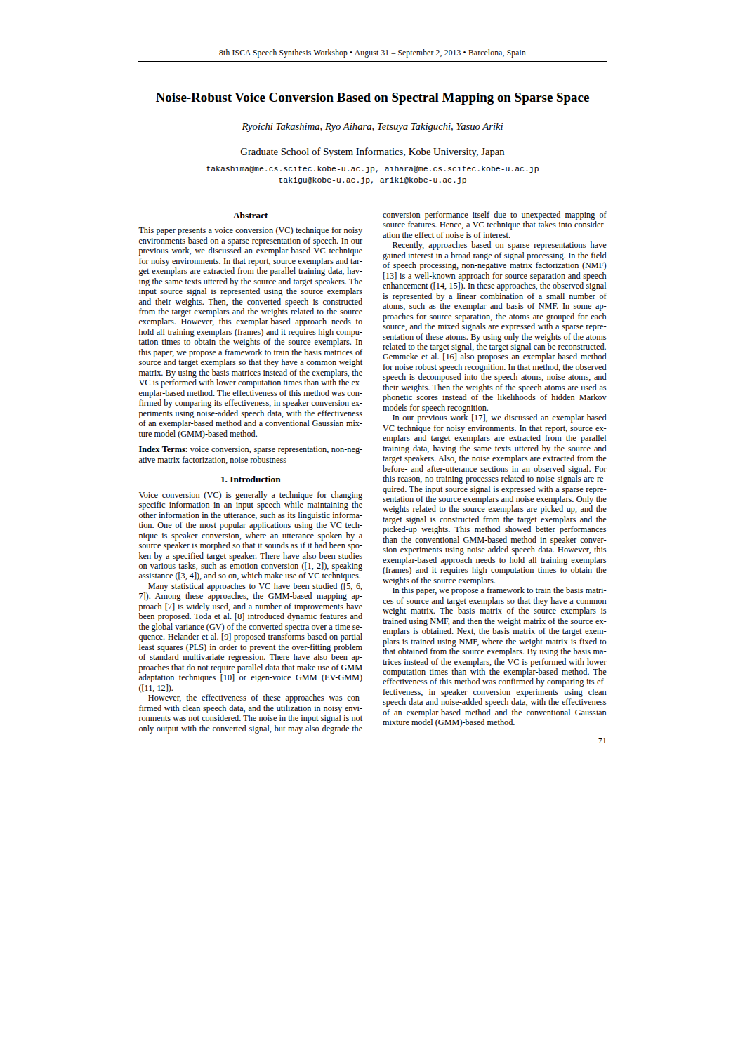8th ISCA Speech Synthesis Workshop • August 31 – September 2, 2013 • Barcelona, Spain
Noise-Robust Voice Conversion Based on Spectral Mapping on Sparse Space
Ryoichi Takashima, Ryo Aihara, Tetsuya Takiguchi, Yasuo Ariki
Graduate School of System Informatics, Kobe University, Japan
takashima@me.cs.scitec.kobe-u.ac.jp, aihara@me.cs.scitec.kobe-u.ac.jp
takigu@kobe-u.ac.jp, ariki@kobe-u.ac.jp
Abstract
This paper presents a voice conversion (VC) technique for noisy environments based on a sparse representation of speech. In our previous work, we discussed an exemplar-based VC technique for noisy environments. In that report, source exemplars and target exemplars are extracted from the parallel training data, having the same texts uttered by the source and target speakers. The input source signal is represented using the source exemplars and their weights. Then, the converted speech is constructed from the target exemplars and the weights related to the source exemplars. However, this exemplar-based approach needs to hold all training exemplars (frames) and it requires high computation times to obtain the weights of the source exemplars. In this paper, we propose a framework to train the basis matrices of source and target exemplars so that they have a common weight matrix. By using the basis matrices instead of the exemplars, the VC is performed with lower computation times than with the exemplar-based method. The effectiveness of this method was confirmed by comparing its effectiveness, in speaker conversion experiments using noise-added speech data, with the effectiveness of an exemplar-based method and a conventional Gaussian mixture model (GMM)-based method.
Index Terms: voice conversion, sparse representation, non-negative matrix factorization, noise robustness
1. Introduction
Voice conversion (VC) is generally a technique for changing specific information in an input speech while maintaining the other information in the utterance, such as its linguistic information. One of the most popular applications using the VC technique is speaker conversion, where an utterance spoken by a source speaker is morphed so that it sounds as if it had been spoken by a specified target speaker. There have also been studies on various tasks, such as emotion conversion ([1, 2]), speaking assistance ([3, 4]), and so on, which make use of VC techniques.
Many statistical approaches to VC have been studied ([5, 6, 7]). Among these approaches, the GMM-based mapping approach [7] is widely used, and a number of improvements have been proposed. Toda et al. [8] introduced dynamic features and the global variance (GV) of the converted spectra over a time sequence. Helander et al. [9] proposed transforms based on partial least squares (PLS) in order to prevent the over-fitting problem of standard multivariate regression. There have also been approaches that do not require parallel data that make use of GMM adaptation techniques [10] or eigen-voice GMM (EV-GMM) ([11, 12]).
However, the effectiveness of these approaches was confirmed with clean speech data, and the utilization in noisy environments was not considered. The noise in the input signal is not only output with the converted signal, but may also degrade the conversion performance itself due to unexpected mapping of source features. Hence, a VC technique that takes into consideration the effect of noise is of interest.
Recently, approaches based on sparse representations have gained interest in a broad range of signal processing. In the field of speech processing, non-negative matrix factorization (NMF) [13] is a well-known approach for source separation and speech enhancement ([14, 15]). In these approaches, the observed signal is represented by a linear combination of a small number of atoms, such as the exemplar and basis of NMF. In some approaches for source separation, the atoms are grouped for each source, and the mixed signals are expressed with a sparse representation of these atoms. By using only the weights of the atoms related to the target signal, the target signal can be reconstructed. Gemmeke et al. [16] also proposes an exemplar-based method for noise robust speech recognition. In that method, the observed speech is decomposed into the speech atoms, noise atoms, and their weights. Then the weights of the speech atoms are used as phonetic scores instead of the likelihoods of hidden Markov models for speech recognition.
In our previous work [17], we discussed an exemplar-based VC technique for noisy environments. In that report, source exemplars and target exemplars are extracted from the parallel training data, having the same texts uttered by the source and target speakers. Also, the noise exemplars are extracted from the before- and after-utterance sections in an observed signal. For this reason, no training processes related to noise signals are required. The input source signal is expressed with a sparse representation of the source exemplars and noise exemplars. Only the weights related to the source exemplars are picked up, and the target signal is constructed from the target exemplars and the picked-up weights. This method showed better performances than the conventional GMM-based method in speaker conversion experiments using noise-added speech data. However, this exemplar-based approach needs to hold all training exemplars (frames) and it requires high computation times to obtain the weights of the source exemplars.
In this paper, we propose a framework to train the basis matrices of source and target exemplars so that they have a common weight matrix. The basis matrix of the source exemplars is trained using NMF, and then the weight matrix of the source exemplars is obtained. Next, the basis matrix of the target exemplars is trained using NMF, where the weight matrix is fixed to that obtained from the source exemplars. By using the basis matrices instead of the exemplars, the VC is performed with lower computation times than with the exemplar-based method. The effectiveness of this method was confirmed by comparing its effectiveness, in speaker conversion experiments using clean speech data and noise-added speech data, with the effectiveness of an exemplar-based method and the conventional Gaussian mixture model (GMM)-based method.
71